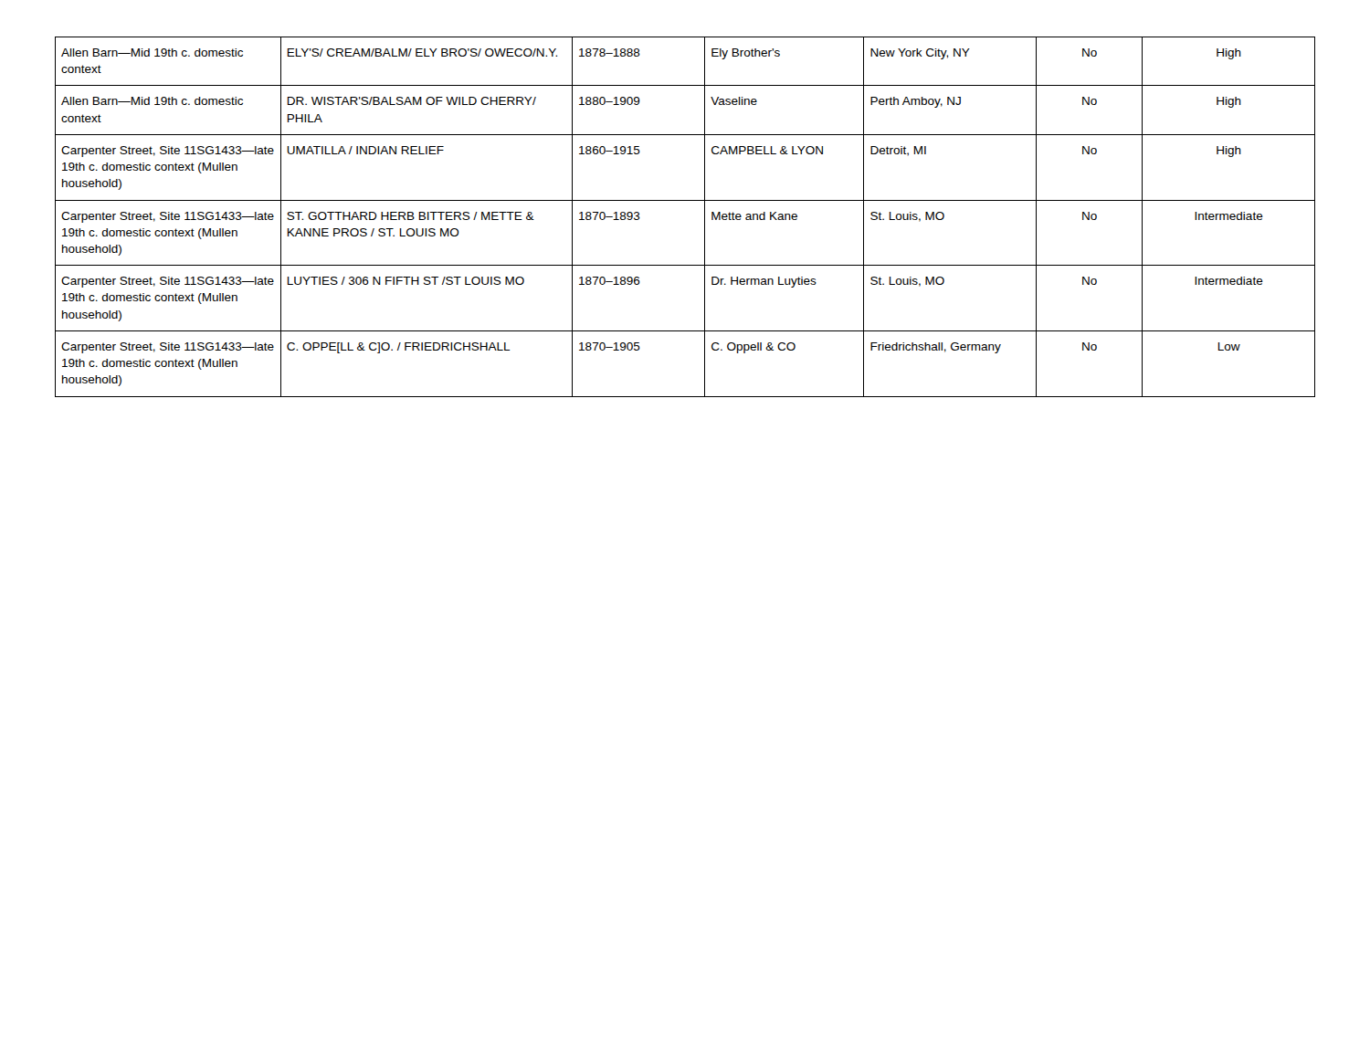| Allen Barn—Mid 19th c. domestic context | ELY'S/ CREAM/BALM/ ELY BRO'S/ OWECO/N.Y. | 1878–1888 | Ely Brother's | New York City, NY | No | High |
| Allen Barn—Mid 19th c. domestic context | DR. WISTAR'S/BALSAM OF WILD CHERRY/ PHILA | 1880–1909 | Vaseline | Perth Amboy, NJ | No | High |
| Carpenter Street, Site 11SG1433—late 19th c. domestic context (Mullen household) | UMATILLA / INDIAN RELIEF | 1860–1915 | CAMPBELL & LYON | Detroit, MI | No | High |
| Carpenter Street, Site 11SG1433—late 19th c. domestic context (Mullen household) | ST. GOTTHARD HERB BITTERS / METTE & KANNE PROS / ST. LOUIS MO | 1870–1893 | Mette and Kane | St. Louis, MO | No | Intermediate |
| Carpenter Street, Site 11SG1433—late 19th c. domestic context (Mullen household) | LUYTIES / 306 N FIFTH ST /ST LOUIS MO | 1870–1896 | Dr. Herman Luyties | St. Louis, MO | No | Intermediate |
| Carpenter Street, Site 11SG1433—late 19th c. domestic context (Mullen household) | C. OPPE[LL & C]O. / FRIEDRICHSHALL | 1870–1905 | C. Oppell & CO | Friedrichshall, Germany | No | Low |